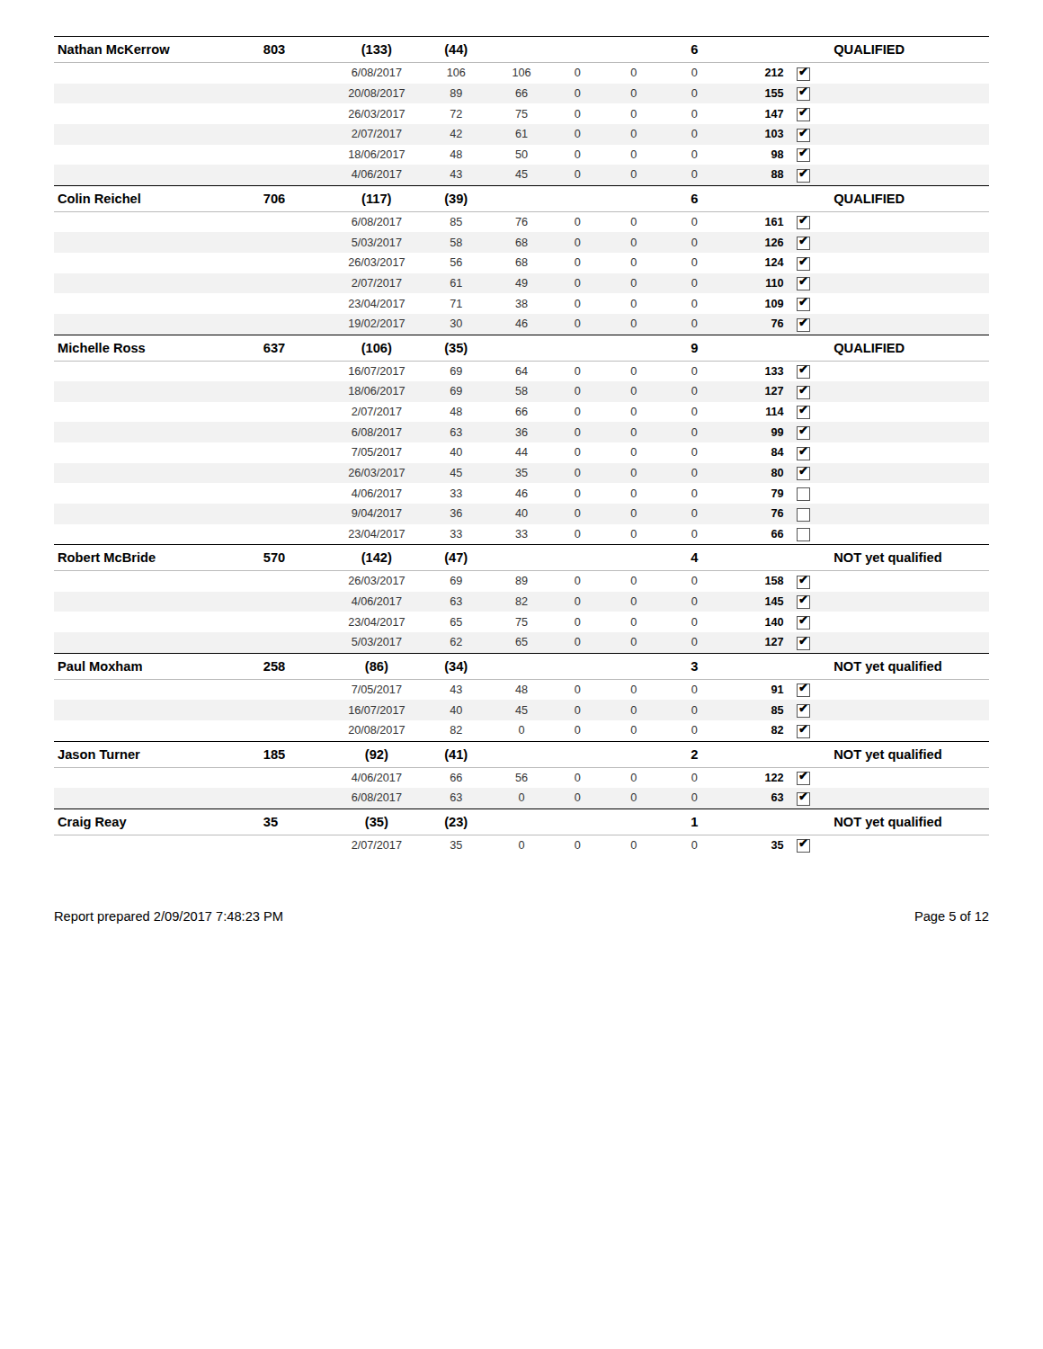| Nathan McKerrow | 803 | (133) | (44) | | | | 6 | | | QUALIFIED |
| | | 6/08/2017 | 106 | 106 | 0 | 0 | 0 | 212 | | |
| | | 20/08/2017 | 89 | 66 | 0 | 0 | 0 | 155 | | |
| | | 26/03/2017 | 72 | 75 | 0 | 0 | 0 | 147 | | |
| | | 2/07/2017 | 42 | 61 | 0 | 0 | 0 | 103 | | |
| | | 18/06/2017 | 48 | 50 | 0 | 0 | 0 | 98 | | |
| | | 4/06/2017 | 43 | 45 | 0 | 0 | 0 | 88 | | |
| Colin Reichel | 706 | (117) | (39) | | | | 6 | | | QUALIFIED |
| | | 6/08/2017 | 85 | 76 | 0 | 0 | 0 | 161 | | |
| | | 5/03/2017 | 58 | 68 | 0 | 0 | 0 | 126 | | |
| | | 26/03/2017 | 56 | 68 | 0 | 0 | 0 | 124 | | |
| | | 2/07/2017 | 61 | 49 | 0 | 0 | 0 | 110 | | |
| | | 23/04/2017 | 71 | 38 | 0 | 0 | 0 | 109 | | |
| | | 19/02/2017 | 30 | 46 | 0 | 0 | 0 | 76 | | |
| Michelle Ross | 637 | (106) | (35) | | | | 9 | | | QUALIFIED |
| | | 16/07/2017 | 69 | 64 | 0 | 0 | 0 | 133 | | |
| | | 18/06/2017 | 69 | 58 | 0 | 0 | 0 | 127 | | |
| | | 2/07/2017 | 48 | 66 | 0 | 0 | 0 | 114 | | |
| | | 6/08/2017 | 63 | 36 | 0 | 0 | 0 | 99 | | |
| | | 7/05/2017 | 40 | 44 | 0 | 0 | 0 | 84 | | |
| | | 26/03/2017 | 45 | 35 | 0 | 0 | 0 | 80 | | |
| | | 4/06/2017 | 33 | 46 | 0 | 0 | 0 | 79 | | |
| | | 9/04/2017 | 36 | 40 | 0 | 0 | 0 | 76 | | |
| | | 23/04/2017 | 33 | 33 | 0 | 0 | 0 | 66 | | |
| Robert McBride | 570 | (142) | (47) | | | | 4 | | | NOT yet qualified |
| | | 26/03/2017 | 69 | 89 | 0 | 0 | 0 | 158 | | |
| | | 4/06/2017 | 63 | 82 | 0 | 0 | 0 | 145 | | |
| | | 23/04/2017 | 65 | 75 | 0 | 0 | 0 | 140 | | |
| | | 5/03/2017 | 62 | 65 | 0 | 0 | 0 | 127 | | |
| Paul Moxham | 258 | (86) | (34) | | | | 3 | | | NOT yet qualified |
| | | 7/05/2017 | 43 | 48 | 0 | 0 | 0 | 91 | | |
| | | 16/07/2017 | 40 | 45 | 0 | 0 | 0 | 85 | | |
| | | 20/08/2017 | 82 | 0 | 0 | 0 | 0 | 82 | | |
| Jason Turner | 185 | (92) | (41) | | | | 2 | | | NOT yet qualified |
| | | 4/06/2017 | 66 | 56 | 0 | 0 | 0 | 122 | | |
| | | 6/08/2017 | 63 | 0 | 0 | 0 | 0 | 63 | | |
| Craig Reay | 35 | (35) | (23) | | | | 1 | | | NOT yet qualified |
| | | 2/07/2017 | 35 | 0 | 0 | 0 | 0 | 35 | | |
Report prepared 2/09/2017 7:48:23 PM
Page 5 of 12